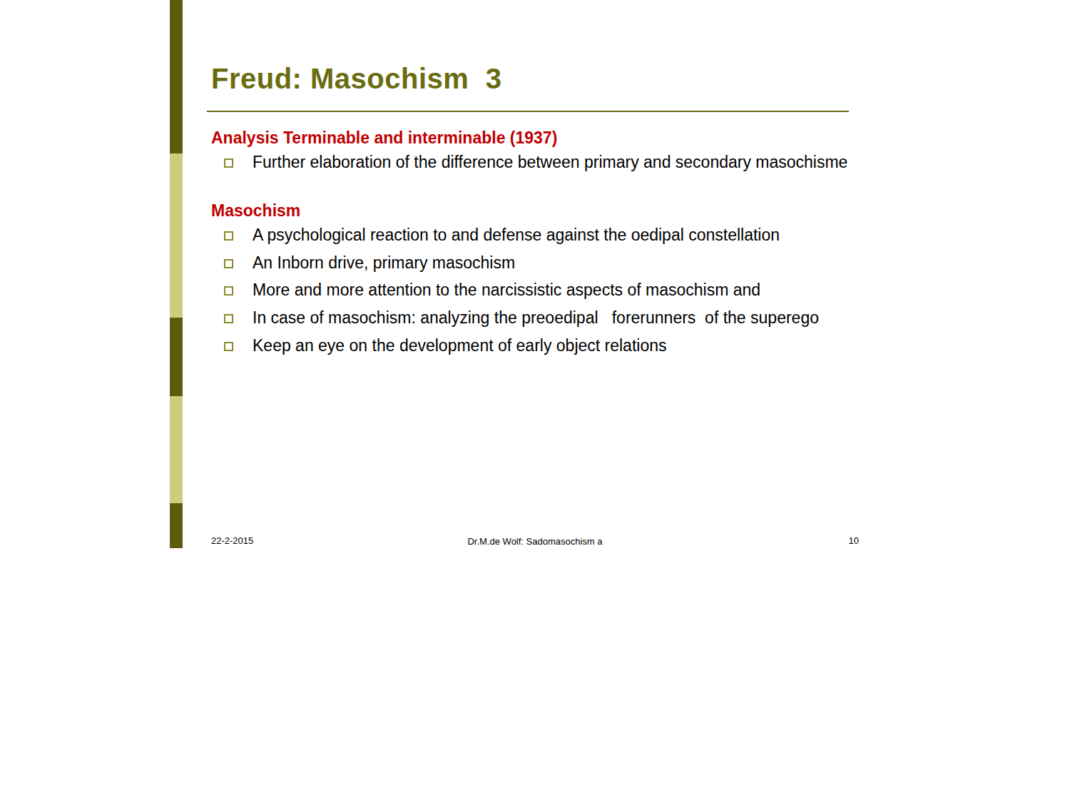Freud: Masochism 3
Analysis Terminable and interminable (1937)
Further elaboration of the difference between primary and secondary masochisme
Masochism
A psychological reaction to and defense against the oedipal constellation
An Inborn drive, primary masochism
More and more attention to the narcissistic aspects of masochism and
In case of masochism: analyzing the preoedipal forerunners of the superego
Keep an eye on the development of early object relations
22-2-2015 Dr.M.de Wolf: Sadomasochism a
developmental approach Vilnius 02 015 10